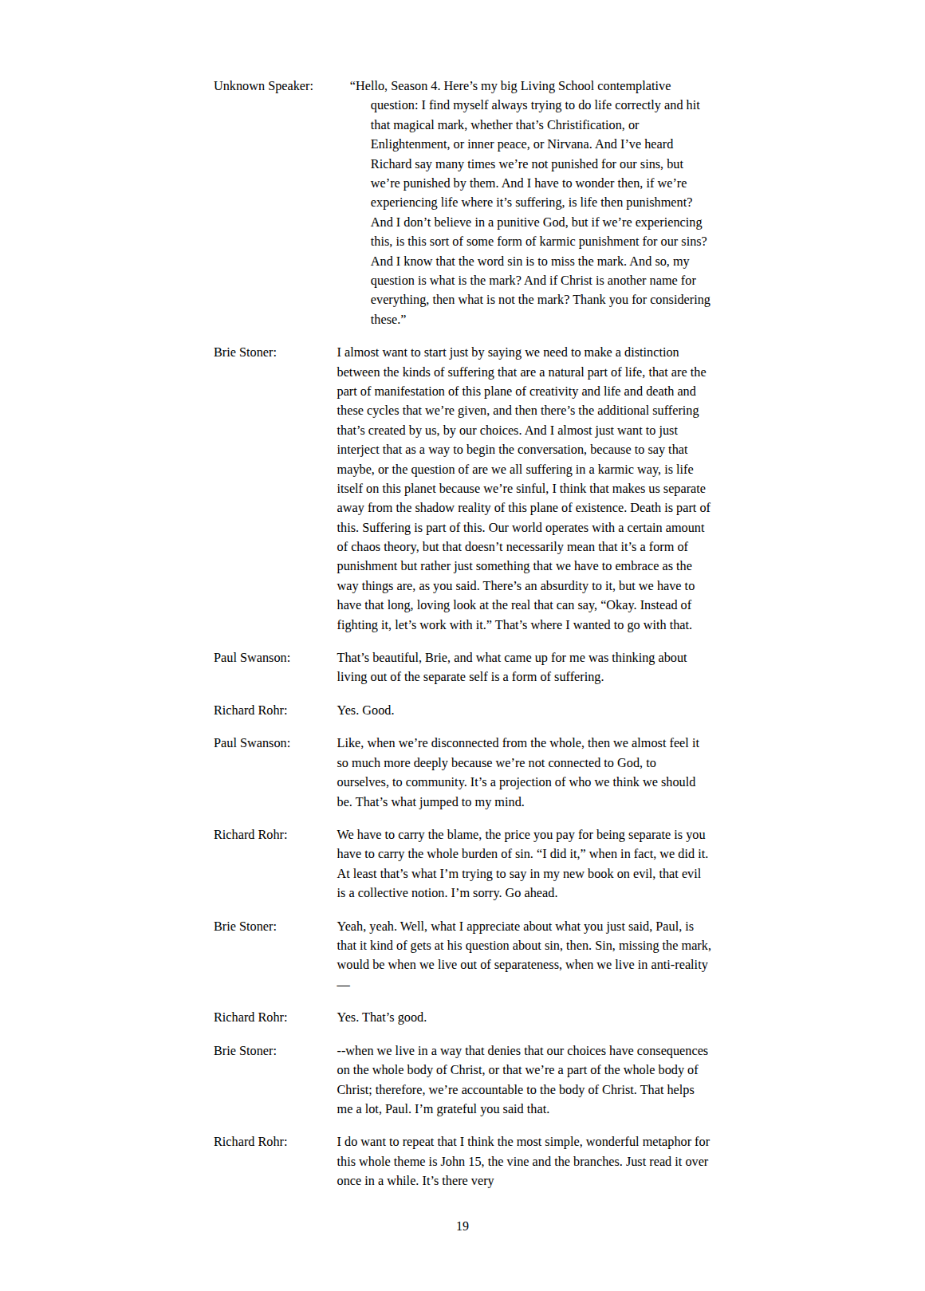Unknown Speaker:
“Hello, Season 4. Here’s my big Living School contemplative question: I find myself always trying to do life correctly and hit that magical mark, whether that’s Christification, or Enlightenment, or inner peace, or Nirvana. And I’ve heard Richard say many times we’re not punished for our sins, but we’re punished by them. And I have to wonder then, if we’re experiencing life where it’s suffering, is life then punishment? And I don’t believe in a punitive God, but if we’re experiencing this, is this sort of some form of karmic punishment for our sins? And I know that the word sin is to miss the mark. And so, my question is what is the mark? And if Christ is another name for everything, then what is not the mark? Thank you for considering these.”
Brie Stoner:
I almost want to start just by saying we need to make a distinction between the kinds of suffering that are a natural part of life, that are the part of manifestation of this plane of creativity and life and death and these cycles that we’re given, and then there’s the additional suffering that’s created by us, by our choices. And I almost just want to just interject that as a way to begin the conversation, because to say that maybe, or the question of are we all suffering in a karmic way, is life itself on this planet because we’re sinful, I think that makes us separate away from the shadow reality of this plane of existence. Death is part of this. Suffering is part of this. Our world operates with a certain amount of chaos theory, but that doesn’t necessarily mean that it’s a form of punishment but rather just something that we have to embrace as the way things are, as you said. There’s an absurdity to it, but we have to have that long, loving look at the real that can say, “Okay. Instead of fighting it, let’s work with it.” That’s where I wanted to go with that.
Paul Swanson:
That’s beautiful, Brie, and what came up for me was thinking about living out of the separate self is a form of suffering.
Richard Rohr:
Yes. Good.
Paul Swanson:
Like, when we’re disconnected from the whole, then we almost feel it so much more deeply because we’re not connected to God, to ourselves, to community. It’s a projection of who we think we should be. That’s what jumped to my mind.
Richard Rohr:
We have to carry the blame, the price you pay for being separate is you have to carry the whole burden of sin. “I did it,” when in fact, we did it. At least that’s what I’m trying to say in my new book on evil, that evil is a collective notion. I’m sorry. Go ahead.
Brie Stoner:
Yeah, yeah. Well, what I appreciate about what you just said, Paul, is that it kind of gets at his question about sin, then. Sin, missing the mark, would be when we live out of separateness, when we live in anti-reality—
Richard Rohr:
Yes. That’s good.
Brie Stoner:
--when we live in a way that denies that our choices have consequences on the whole body of Christ, or that we’re a part of the whole body of Christ; therefore, we’re accountable to the body of Christ. That helps me a lot, Paul. I’m grateful you said that.
Richard Rohr:
I do want to repeat that I think the most simple, wonderful metaphor for this whole theme is John 15, the vine and the branches. Just read it over once in a while. It’s there very
19